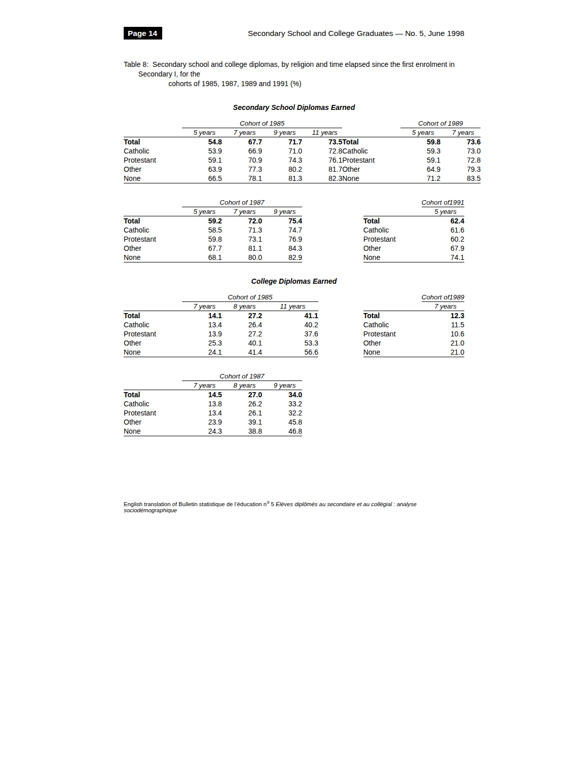Page 14
Secondary School and College Graduates — No. 5, June 1998
Table 8: Secondary school and college diplomas, by religion and time elapsed since the first enrolment in Secondary I, for the cohorts of 1985, 1987, 1989 and 1991 (%)
Secondary School Diplomas Earned
| | Cohort of 1985 |
| | 5 years | 7 years | 9 years | 11 years |
| Total | 54.8 | 67.7 | 71.7 | 73.5 |
| Catholic | 53.9 | 66.9 | 71.0 | 72.8 |
| Protestant | 59.1 | 70.9 | 74.3 | 76.1 |
| Other | 63.9 | 77.3 | 80.2 | 81.7 |
| None | 66.5 | 78.1 | 81.3 | 82.3 |
| | Cohort of 1989 |
| | 5 years | 7 years |
| Total | 59.8 | 73.6 |
| Catholic | 59.3 | 73.0 |
| Protestant | 59.1 | 72.8 |
| Other | 64.9 | 79.3 |
| None | 71.2 | 83.5 |
| | Cohort of 1987 |
| | 5 years | 7 years | 9 years |
| Total | 59.2 | 72.0 | 75.4 |
| Catholic | 58.5 | 71.3 | 74.7 |
| Protestant | 59.8 | 73.1 | 76.9 |
| Other | 67.7 | 81.1 | 84.3 |
| None | 68.1 | 80.0 | 82.9 |
| | Cohort of1991 |
| | 5 years |
| Total | 62.4 |
| Catholic | 61.6 |
| Protestant | 60.2 |
| Other | 67.9 |
| None | 74.1 |
College Diplomas Earned
| | Cohort of 1985 |
| | 7 years | 8 years | 11 years |
| Total | 14.1 | 27.2 | 41.1 |
| Catholic | 13.4 | 26.4 | 40.2 |
| Protestant | 13.9 | 27.2 | 37.6 |
| Other | 25.3 | 40.1 | 53.3 |
| None | 24.1 | 41.4 | 56.6 |
| | Cohort of1989 |
| | 7 years |
| Total | 12.3 |
| Catholic | 11.5 |
| Protestant | 10.6 |
| Other | 21.0 |
| None | 21.0 |
| | Cohort of 1987 |
| | 7 years | 8 years | 9 years |
| Total | 14.5 | 27.0 | 34.0 |
| Catholic | 13.8 | 26.2 | 33.2 |
| Protestant | 13.4 | 26.1 | 32.2 |
| Other | 23.9 | 39.1 | 45.8 |
| None | 24.3 | 38.8 | 46.8 |
English translation of Bulletin statistique de l’éducation no 5 Élèves diplômés au secondaire et au collégial : analyse sociodémographique